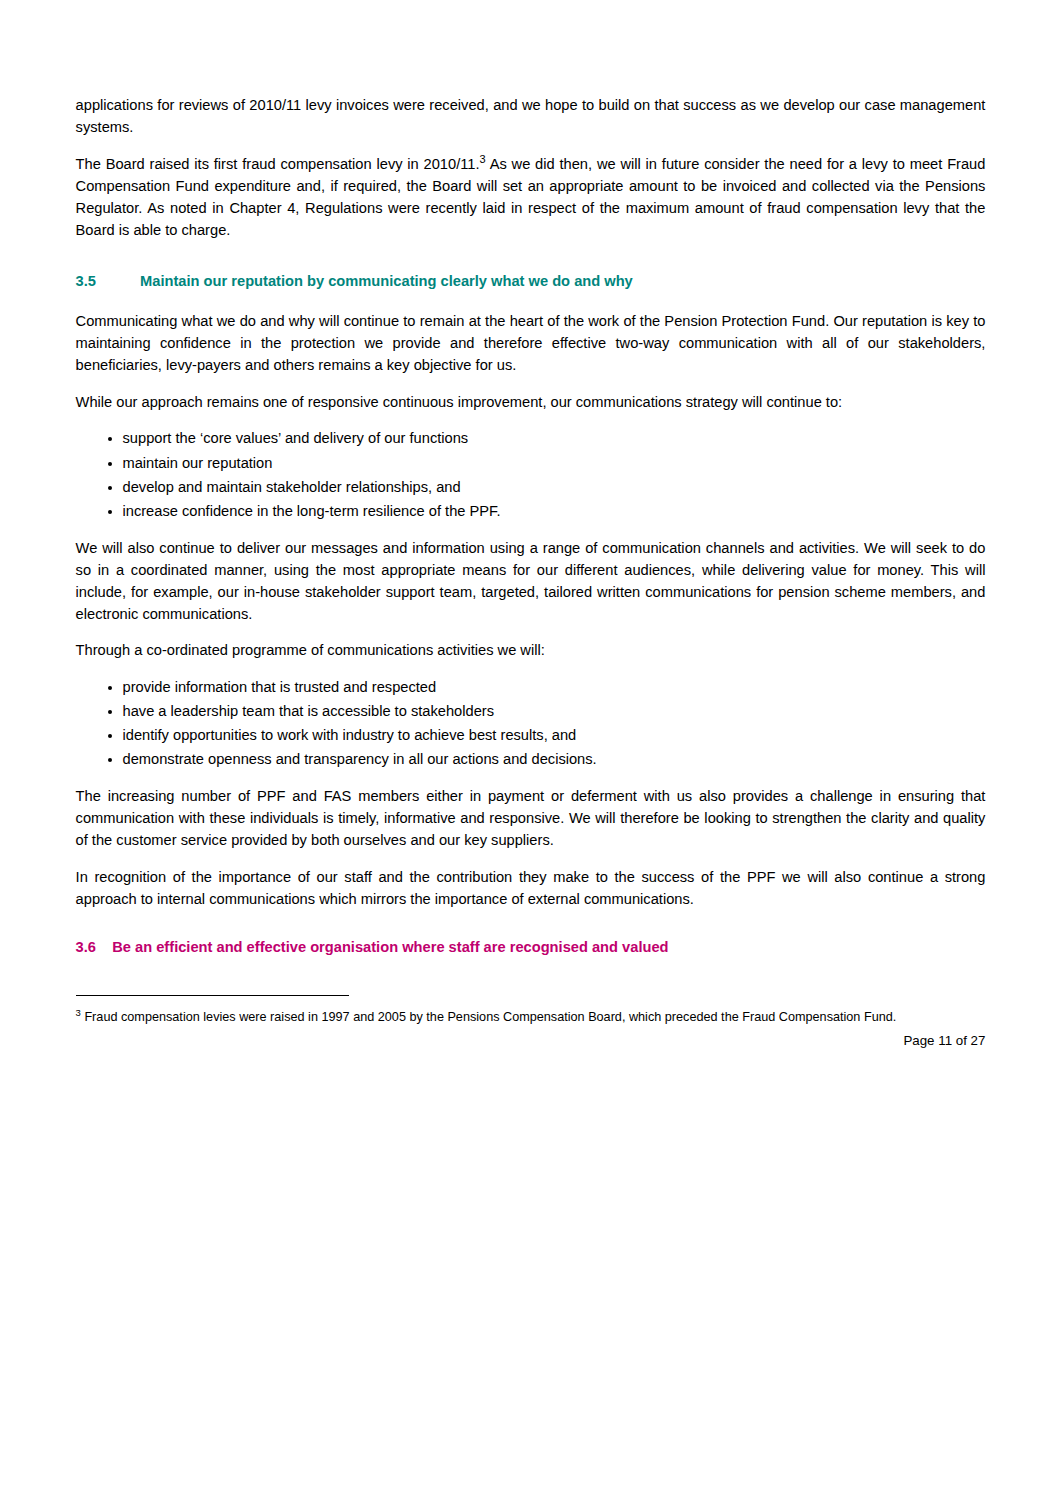applications for reviews of 2010/11 levy invoices were received, and we hope to build on that success as we develop our case management systems.
The Board raised its first fraud compensation levy in 2010/11.3 As we did then, we will in future consider the need for a levy to meet Fraud Compensation Fund expenditure and, if required, the Board will set an appropriate amount to be invoiced and collected via the Pensions Regulator. As noted in Chapter 4, Regulations were recently laid in respect of the maximum amount of fraud compensation levy that the Board is able to charge.
3.5 Maintain our reputation by communicating clearly what we do and why
Communicating what we do and why will continue to remain at the heart of the work of the Pension Protection Fund. Our reputation is key to maintaining confidence in the protection we provide and therefore effective two-way communication with all of our stakeholders, beneficiaries, levy-payers and others remains a key objective for us.
While our approach remains one of responsive continuous improvement, our communications strategy will continue to:
support the ‘core values’ and delivery of our functions
maintain our reputation
develop and maintain stakeholder relationships, and
increase confidence in the long-term resilience of the PPF.
We will also continue to deliver our messages and information using a range of communication channels and activities. We will seek to do so in a coordinated manner, using the most appropriate means for our different audiences, while delivering value for money. This will include, for example, our in-house stakeholder support team, targeted, tailored written communications for pension scheme members, and electronic communications.
Through a co-ordinated programme of communications activities we will:
provide information that is trusted and respected
have a leadership team that is accessible to stakeholders
identify opportunities to work with industry to achieve best results, and
demonstrate openness and transparency in all our actions and decisions.
The increasing number of PPF and FAS members either in payment or deferment with us also provides a challenge in ensuring that communication with these individuals is timely, informative and responsive. We will therefore be looking to strengthen the clarity and quality of the customer service provided by both ourselves and our key suppliers.
In recognition of the importance of our staff and the contribution they make to the success of the PPF we will also continue a strong approach to internal communications which mirrors the importance of external communications.
3.6 Be an efficient and effective organisation where staff are recognised and valued
3 Fraud compensation levies were raised in 1997 and 2005 by the Pensions Compensation Board, which preceded the Fraud Compensation Fund.
Page 11 of 27